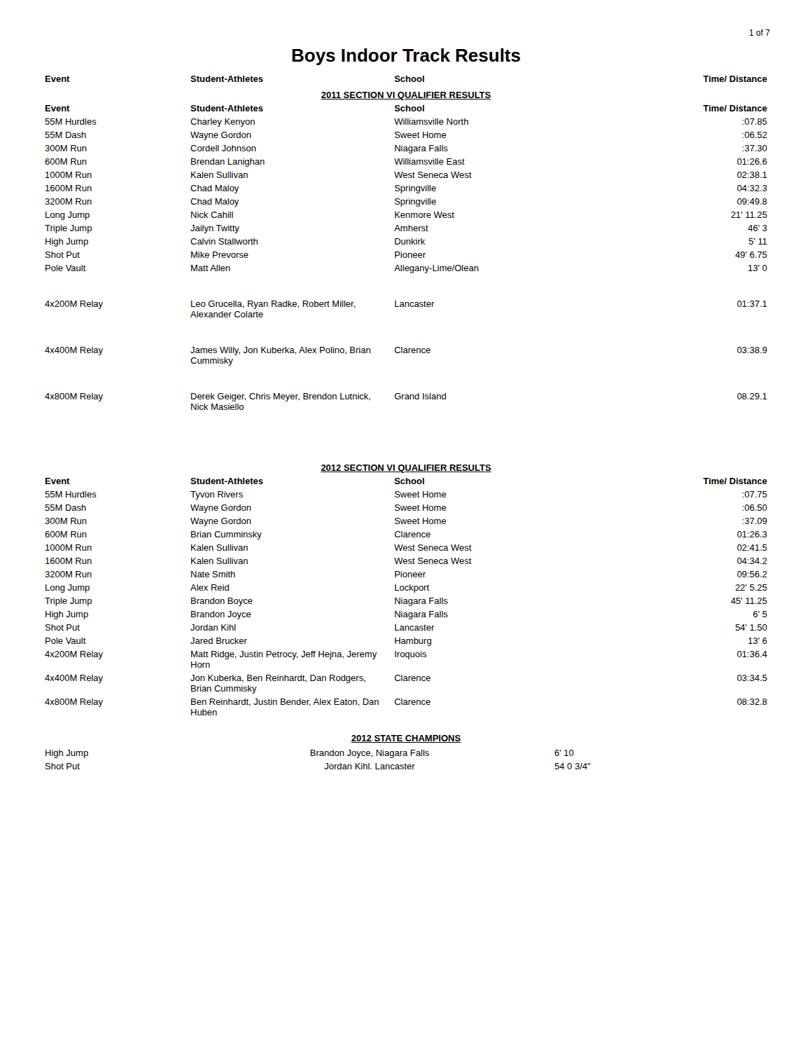1 of 7
Boys Indoor Track Results
| Event | Student-Athletes | School | Time/ Distance |
| --- | --- | --- | --- |
| 2011 SECTION VI QUALIFIER RESULTS |
| Event | Student-Athletes | School | Time/ Distance |
| 55M Hurdles | Charley Kenyon | Williamsville North | :07.85 |
| 55M Dash | Wayne Gordon | Sweet Home | :06.52 |
| 300M Run | Cordell Johnson | Niagara Falls | :37.30 |
| 600M Run | Brendan Lanighan | Williamsville East | 01:26.6 |
| 1000M Run | Kalen Sullivan | West Seneca West | 02:38.1 |
| 1600M Run | Chad Maloy | Springville | 04:32.3 |
| 3200M Run | Chad Maloy | Springville | 09:49.8 |
| Long Jump | Nick Cahill | Kenmore West | 21' 11.25 |
| Triple Jump | Jailyn Twitty | Amherst | 46' 3 |
| High Jump | Calvin Stallworth | Dunkirk | 5' 11 |
| Shot Put | Mike Prevorse | Pioneer | 49' 6.75 |
| Pole Vault | Matt Allen | Allegany-Lime/Olean | 13' 0 |
| 4x200M Relay | Leo Grucella, Ryan Radke, Robert Miller, Alexander Colarte | Lancaster | 01:37.1 |
| 4x400M Relay | James Willy, Jon Kuberka, Alex Polino, Brian Cummisky | Clarence | 03:38.9 |
| 4x800M Relay | Derek Geiger, Chris Meyer, Brendon Lutnick, Nick Masiello | Grand Island | 08.29.1 |
| 2012 SECTION VI QUALIFIER RESULTS |
| Event | Student-Athletes | School | Time/ Distance |
| 55M Hurdles | Tyvon Rivers | Sweet Home | :07.75 |
| 55M Dash | Wayne Gordon | Sweet Home | :06.50 |
| 300M Run | Wayne Gordon | Sweet Home | :37.09 |
| 600M Run | Brian Cumminsky | Clarence | 01:26.3 |
| 1000M Run | Kalen Sullivan | West Seneca West | 02:41.5 |
| 1600M Run | Kalen Sullivan | West Seneca West | 04:34.2 |
| 3200M Run | Nate Smith | Pioneer | 09:56.2 |
| Long Jump | Alex Reid | Lockport | 22' 5.25 |
| Triple Jump | Brandon Boyce | Niagara Falls | 45' 11.25 |
| High Jump | Brandon Joyce | Niagara Falls | 6' 5 |
| Shot Put | Jordan Kihl | Lancaster | 54' 1.50 |
| Pole Vault | Jared Brucker | Hamburg | 13' 6 |
| 4x200M Relay | Matt Ridge, Justin Petrocy, Jeff Hejna, Jeremy Horn | Iroquois | 01:36.4 |
| 4x400M Relay | Jon Kuberka, Ben Reinhardt, Dan Rodgers, Brian Cummisky | Clarence | 03:34.5 |
| 4x800M Relay | Ben Reinhardt, Justin Bender, Alex Eaton, Dan Huben | Clarence | 08:32.8 |
2012 STATE CHAMPIONS
| High Jump | Brandon Joyce, Niagara Falls | 6' 10 |
| Shot Put | Jordan Kihl. Lancaster | 54 0 3/4" |